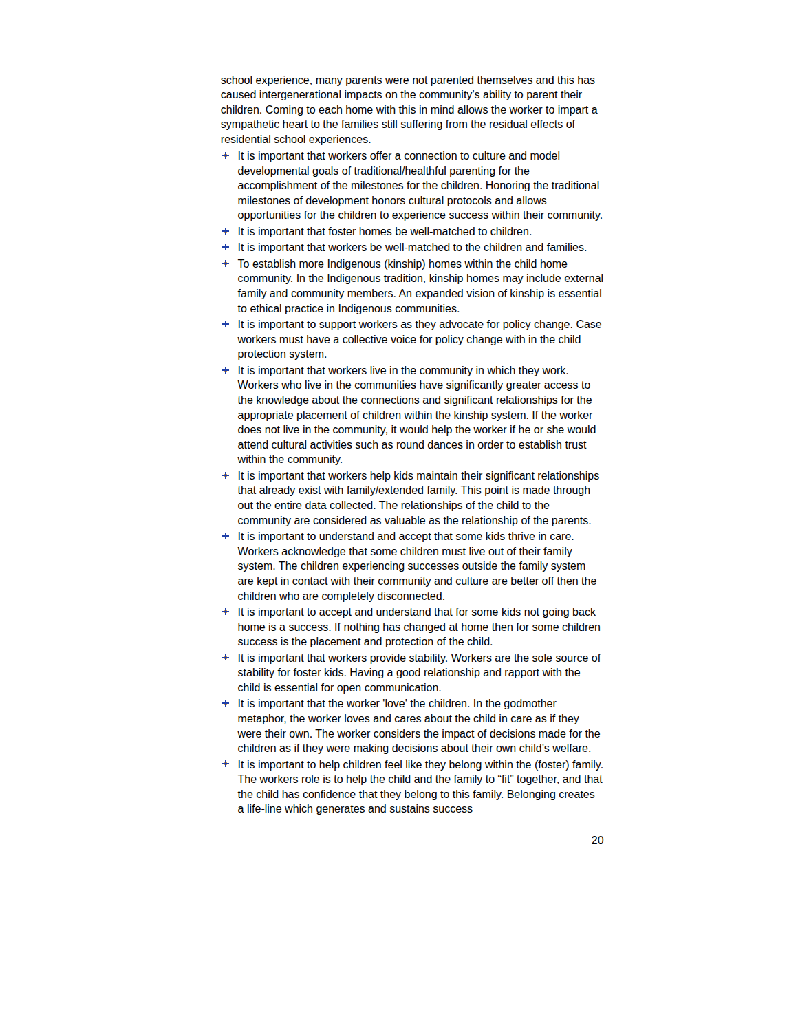school experience, many parents were not parented themselves and this has caused intergenerational impacts on the community’s ability to parent their children. Coming to each home with this in mind allows the worker to impart a sympathetic heart to the families still suffering from the residual effects of residential school experiences.
It is important that workers offer a connection to culture and model developmental goals of traditional/healthful parenting for the accomplishment of the milestones for the children. Honoring the traditional milestones of development honors cultural protocols and allows opportunities for the children to experience success within their community.
It is important that foster homes be well-matched to children.
It is important that workers be well-matched to the children and families.
To establish more Indigenous (kinship) homes within the child home community. In the Indigenous tradition, kinship homes may include external family and community members. An expanded vision of kinship is essential to ethical practice in Indigenous communities.
It is important to support workers as they advocate for policy change. Case workers must have a collective voice for policy change with in the child protection system.
It is important that workers live in the community in which they work. Workers who live in the communities have significantly greater access to the knowledge about the connections and significant relationships for the appropriate placement of children within the kinship system. If the worker does not live in the community, it would help the worker if he or she would attend cultural activities such as round dances in order to establish trust within the community.
It is important that workers help kids maintain their significant relationships that already exist with family/extended family. This point is made through out the entire data collected. The relationships of the child to the community are considered as valuable as the relationship of the parents.
It is important to understand and accept that some kids thrive in care. Workers acknowledge that some children must live out of their family system. The children experiencing successes outside the family system are kept in contact with their community and culture are better off then the children who are completely disconnected.
It is important to accept and understand that for some kids not going back home is a success. If nothing has changed at home then for some children success is the placement and protection of the child.
It is important that workers provide stability. Workers are the sole source of stability for foster kids. Having a good relationship and rapport with the child is essential for open communication.
It is important that the worker 'love' the children. In the godmother metaphor, the worker loves and cares about the child in care as if they were their own. The worker considers the impact of decisions made for the children as if they were making decisions about their own child’s welfare.
It is important to help children feel like they belong within the (foster) family. The workers role is to help the child and the family to “fit” together, and that the child has confidence that they belong to this family. Belonging creates a life-line which generates and sustains success
20